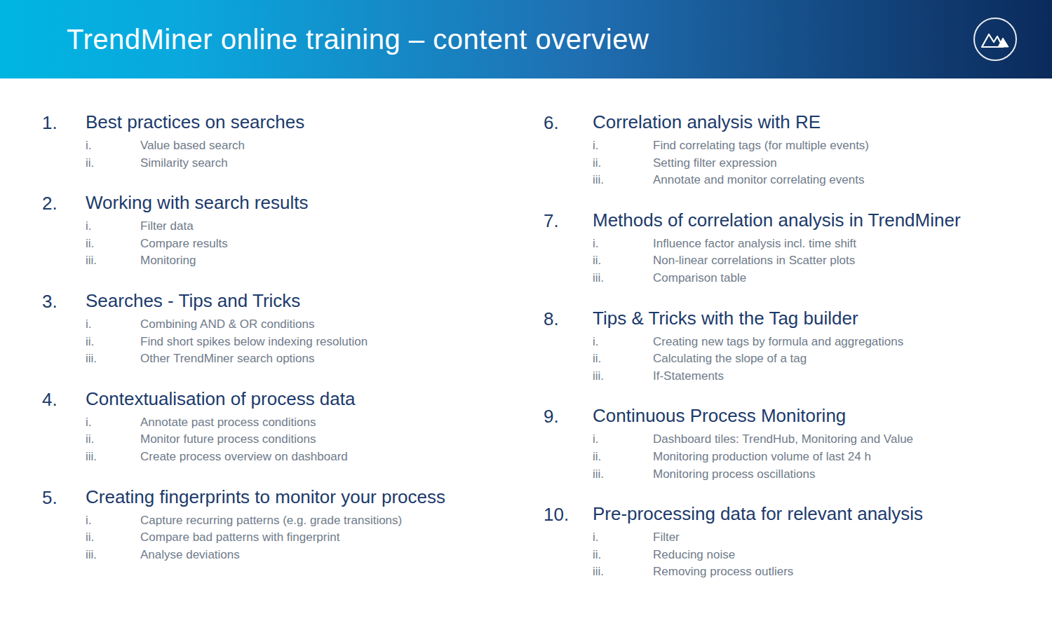TrendMiner online training – content overview
Best practices on searches
Value based search
Similarity search
Working with search results
Filter data
Compare results
Monitoring
Searches - Tips and Tricks
Combining AND & OR conditions
Find short spikes below indexing resolution
Other TrendMiner search options
Contextualisation of process data
Annotate past process conditions
Monitor future process conditions
Create process overview on dashboard
Creating fingerprints to monitor your process
Capture recurring patterns (e.g. grade transitions)
Compare bad patterns with fingerprint
Analyse deviations
Correlation analysis with RE
Find correlating tags (for multiple events)
Setting filter expression
Annotate and monitor correlating events
Methods of correlation analysis in TrendMiner
Influence factor analysis incl. time shift
Non-linear correlations in Scatter plots
Comparison table
Tips & Tricks with the Tag builder
Creating new tags by formula and aggregations
Calculating the slope of a tag
If-Statements
Continuous Process Monitoring
Dashboard tiles: TrendHub, Monitoring and Value
Monitoring production volume of last 24 h
Monitoring process oscillations
Pre-processing data for relevant analysis
Filter
Reducing noise
Removing process outliers